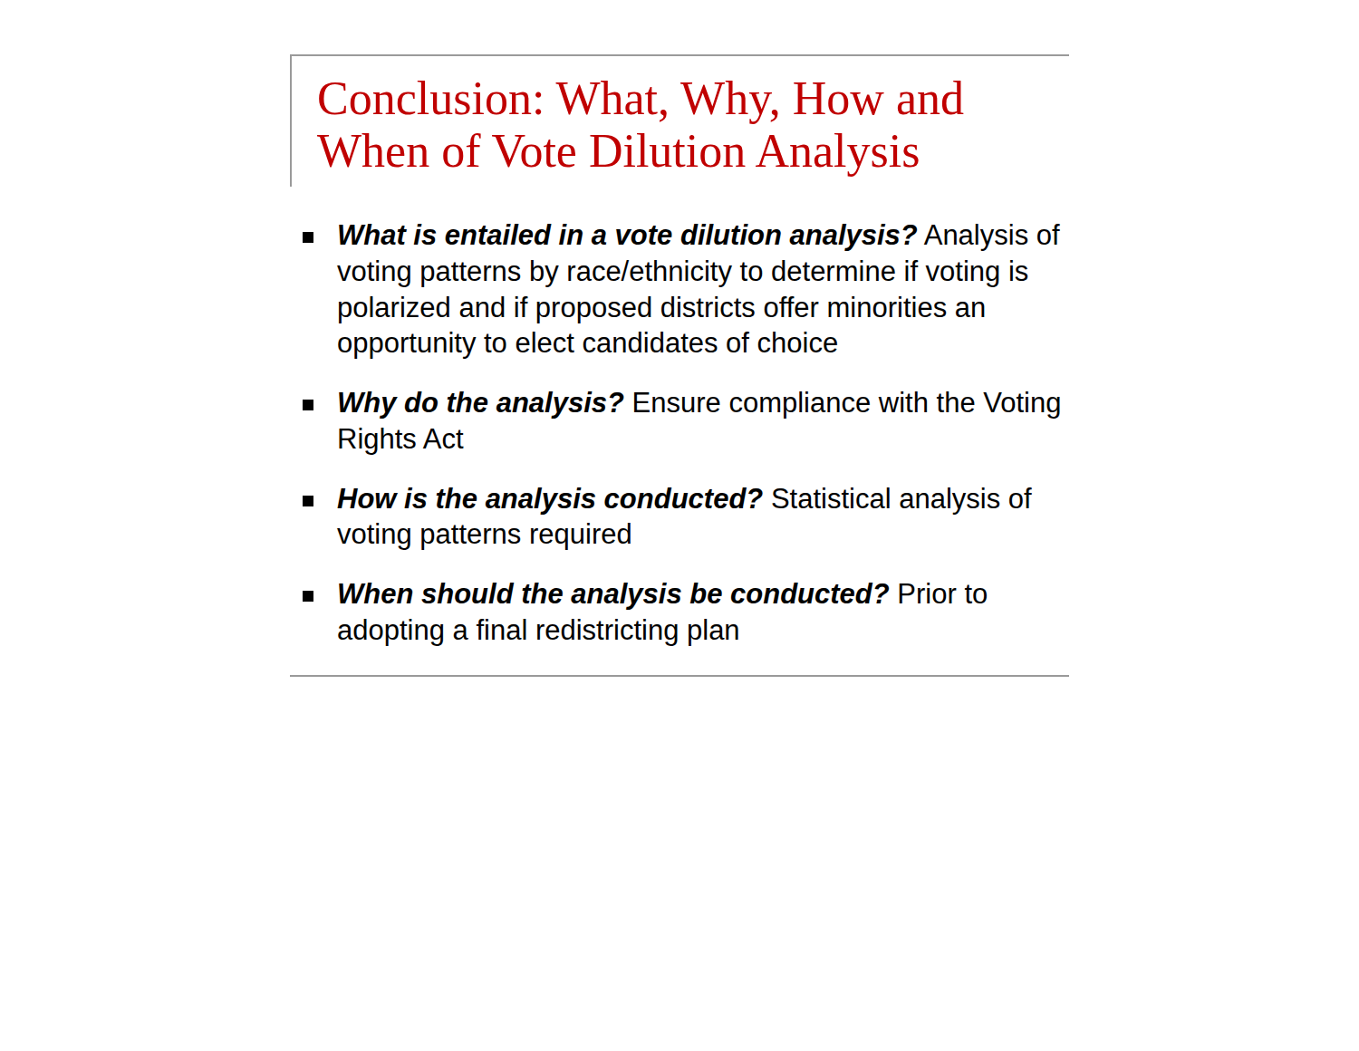Conclusion: What, Why, How and When of Vote Dilution Analysis
What is entailed in a vote dilution analysis? Analysis of voting patterns by race/ethnicity to determine if voting is polarized and if proposed districts offer minorities an opportunity to elect candidates of choice
Why do the analysis? Ensure compliance with the Voting Rights Act
How is the analysis conducted? Statistical analysis of voting patterns required
When should the analysis be conducted? Prior to adopting a final redistricting plan